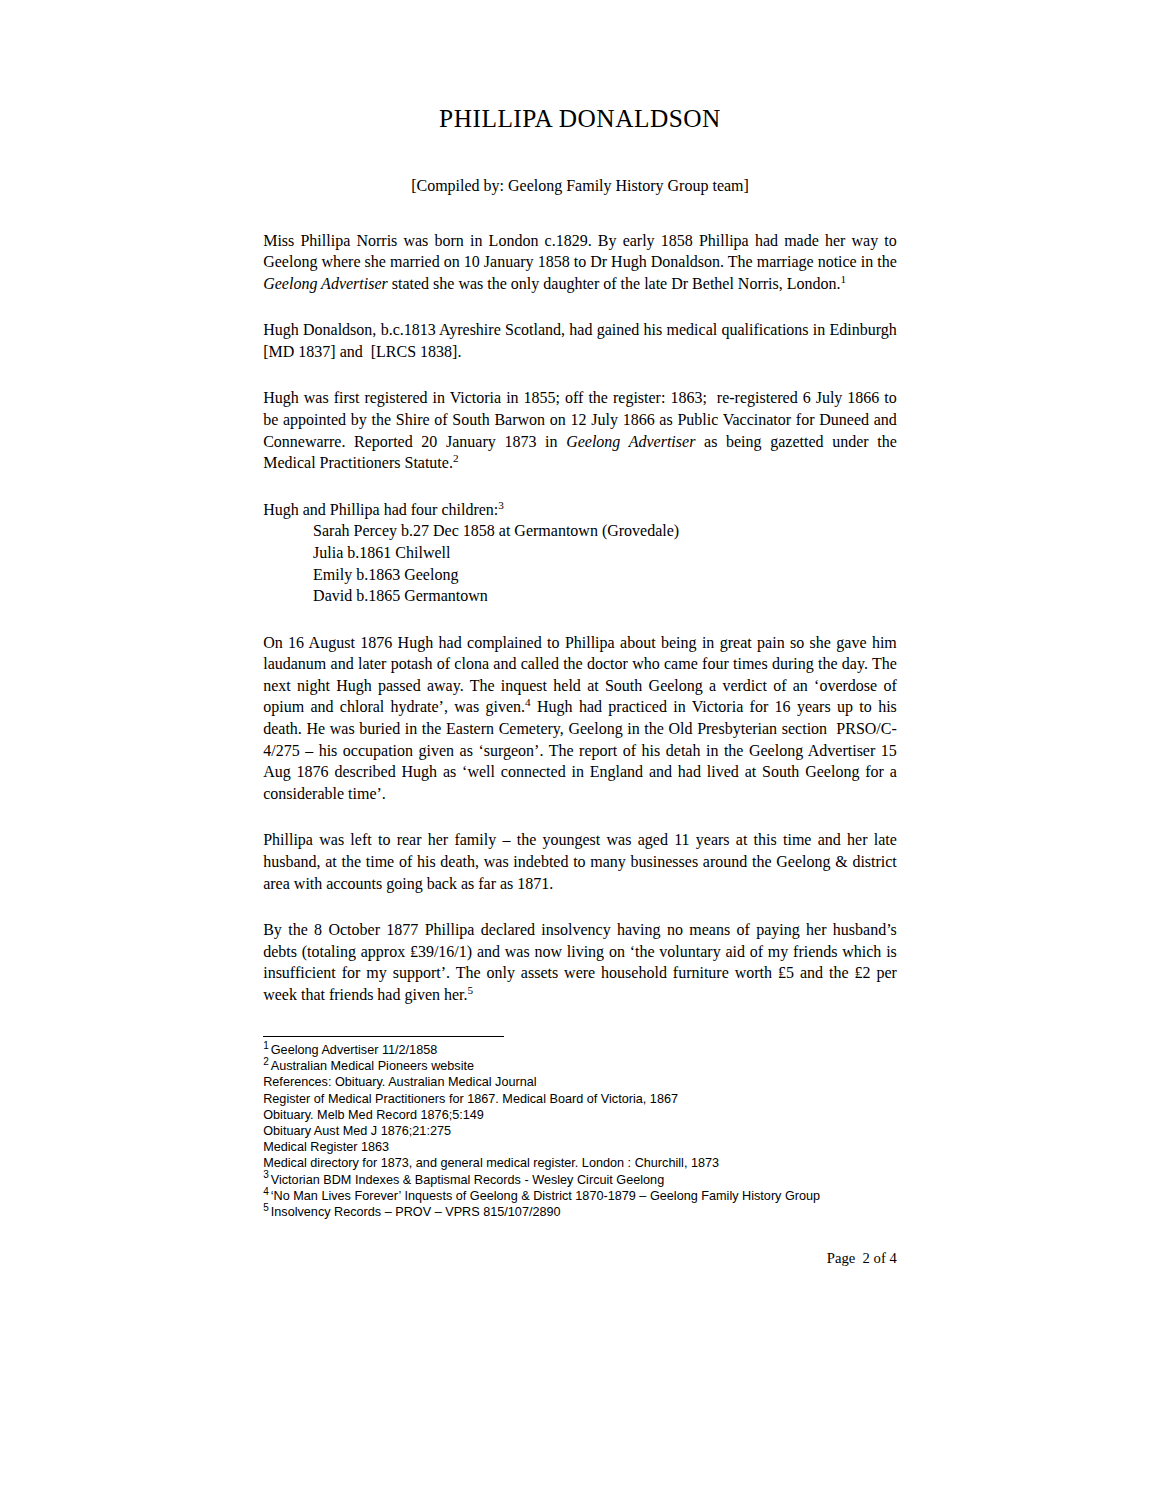PHILLIPA DONALDSON
[Compiled by: Geelong Family History Group team]
Miss Phillipa Norris was born in London c.1829. By early 1858 Phillipa had made her way to Geelong where she married on 10 January 1858 to Dr Hugh Donaldson. The marriage notice in the Geelong Advertiser stated she was the only daughter of the late Dr Bethel Norris, London.1
Hugh Donaldson, b.c.1813 Ayreshire Scotland, had gained his medical qualifications in Edinburgh [MD 1837] and [LRCS 1838].
Hugh was first registered in Victoria in 1855; off the register: 1863; re-registered 6 July 1866 to be appointed by the Shire of South Barwon on 12 July 1866 as Public Vaccinator for Duneed and Connewarre. Reported 20 January 1873 in Geelong Advertiser as being gazetted under the Medical Practitioners Statute.2
Hugh and Phillipa had four children:3
Sarah Percey b.27 Dec 1858 at Germantown (Grovedale)
Julia b.1861 Chilwell
Emily b.1863 Geelong
David b.1865 Germantown
On 16 August 1876 Hugh had complained to Phillipa about being in great pain so she gave him laudanum and later potash of clona and called the doctor who came four times during the day. The next night Hugh passed away. The inquest held at South Geelong a verdict of an ‘overdose of opium and chloral hydrate’, was given.4 Hugh had practiced in Victoria for 16 years up to his death. He was buried in the Eastern Cemetery, Geelong in the Old Presbyterian section PRSO/C-4/275 – his occupation given as ‘surgeon’. The report of his detah in the Geelong Advertiser 15 Aug 1876 described Hugh as ‘well connected in England and had lived at South Geelong for a considerable time’.
Phillipa was left to rear her family – the youngest was aged 11 years at this time and her late husband, at the time of his death, was indebted to many businesses around the Geelong & district area with accounts going back as far as 1871.
By the 8 October 1877 Phillipa declared insolvency having no means of paying her husband’s debts (totaling approx ₤39/16/1) and was now living on ‘the voluntary aid of my friends which is insufficient for my support’. The only assets were household furniture worth ₤5 and the ₤2 per week that friends had given her.5
1 Geelong Advertiser 11/2/1858
2 Australian Medical Pioneers website
References: Obituary. Australian Medical Journal
Register of Medical Practitioners for 1867. Medical Board of Victoria, 1867
Obituary. Melb Med Record 1876;5:149
Obituary Aust Med J 1876;21:275
Medical Register 1863
Medical directory for 1873, and general medical register. London : Churchill, 1873
3 Victorian BDM Indexes & Baptismal Records - Wesley Circuit Geelong
4‘No Man Lives Forever’ Inquests of Geelong & District 1870-1879 – Geelong Family History Group
5 Insolvency Records – PROV – VPRS 815/107/2890
Page 2 of 4